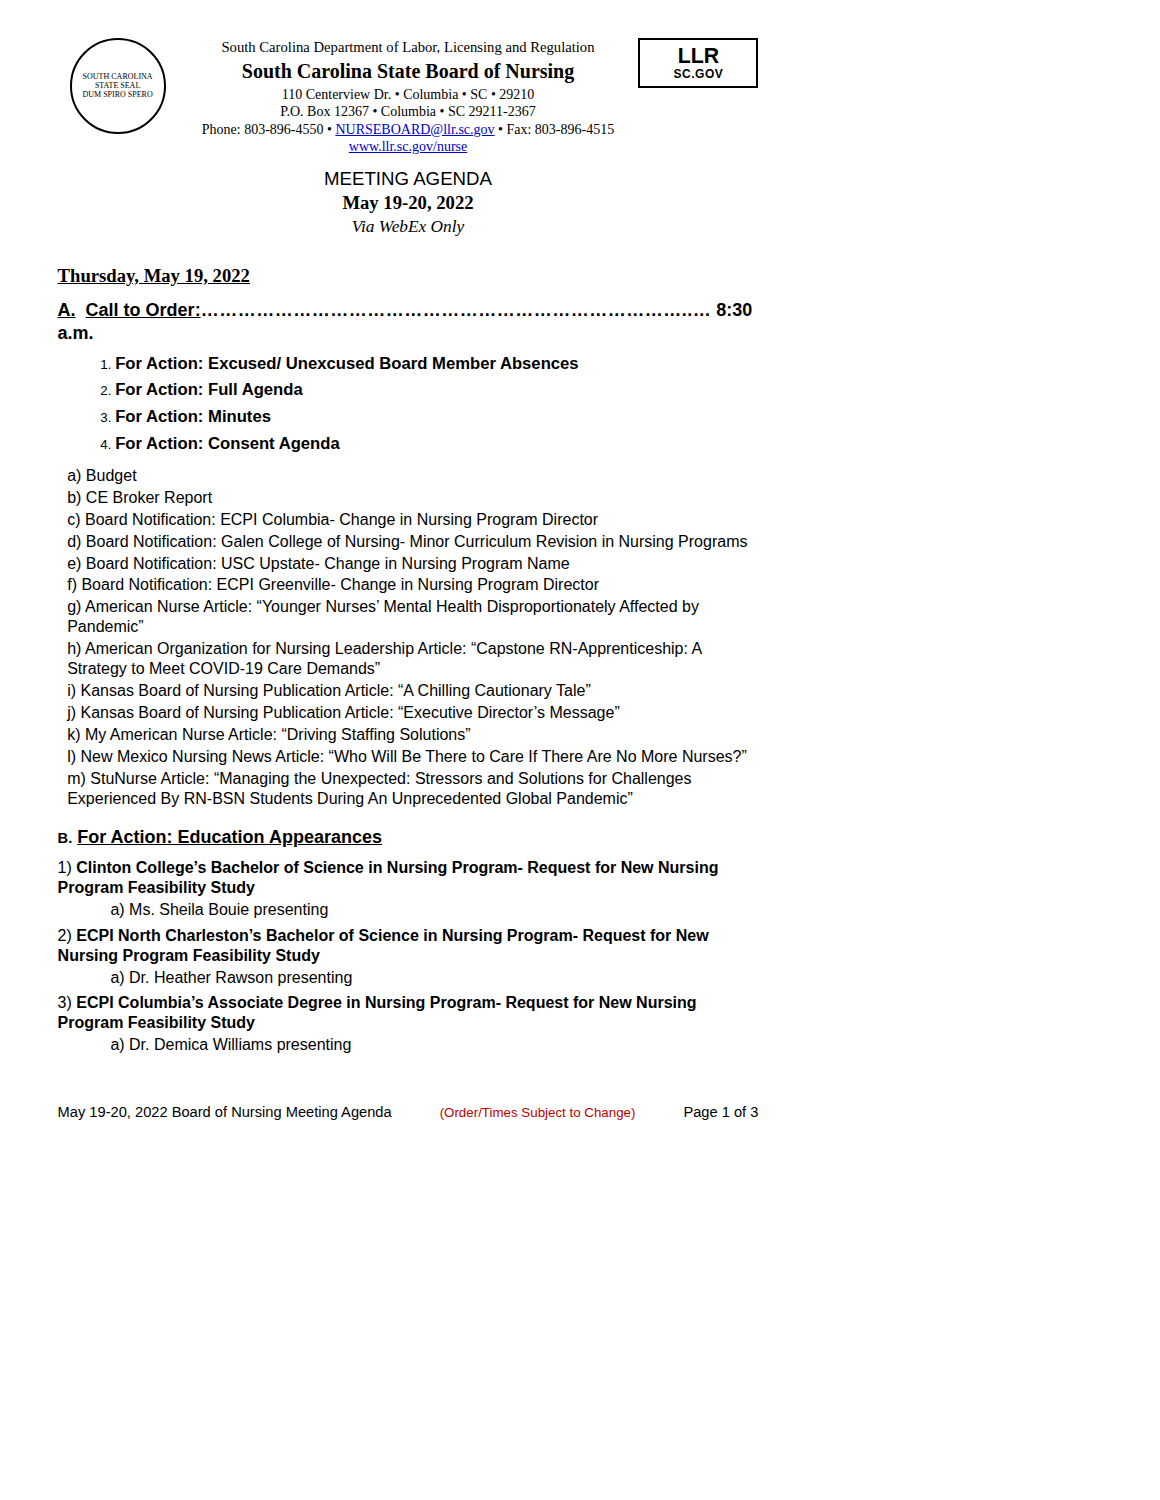SOUTH CAROLINA
STATE SEAL
DUM SPIRO SPERO
South Carolina Department of Labor, Licensing and Regulation
South Carolina State Board of Nursing
110 Centerview Dr. • Columbia • SC • 29210
P.O. Box 12367 • Columbia • SC 29211-2367
Phone: 803-896-4550 • NURSEBOARD@llr.sc.gov • Fax: 803-896-4515
www.llr.sc.gov/nurse
LLR
SC.GOV
MEETING AGENDA
May 19-20, 2022
Via WebEx Only
Thursday, May 19, 2022
A. Call to Order:……………………………………………………………………..… 8:30 a.m.
For Action: Excused/ Unexcused Board Member Absences
For Action: Full Agenda
For Action: Minutes
For Action: Consent Agenda
a) Budget
b) CE Broker Report
c) Board Notification: ECPI Columbia- Change in Nursing Program Director
d) Board Notification: Galen College of Nursing- Minor Curriculum Revision in Nursing Programs
e) Board Notification: USC Upstate- Change in Nursing Program Name
f) Board Notification: ECPI Greenville- Change in Nursing Program Director
g) American Nurse Article: “Younger Nurses’ Mental Health Disproportionately Affected by Pandemic”
h) American Organization for Nursing Leadership Article: “Capstone RN-Apprenticeship: A Strategy to Meet COVID-19 Care Demands”
i) Kansas Board of Nursing Publication Article: “A Chilling Cautionary Tale”
j) Kansas Board of Nursing Publication Article: “Executive Director’s Message”
k) My American Nurse Article: “Driving Staffing Solutions”
l) New Mexico Nursing News Article: “Who Will Be There to Care If There Are No More Nurses?”
m) StuNurse Article: “Managing the Unexpected: Stressors and Solutions for Challenges Experienced By RN-BSN Students During An Unprecedented Global Pandemic”
B. For Action: Education Appearances
1) Clinton College’s Bachelor of Science in Nursing Program- Request for New Nursing Program Feasibility Study
a) Ms. Sheila Bouie presenting
2) ECPI North Charleston’s Bachelor of Science in Nursing Program- Request for New Nursing Program Feasibility Study
a) Dr. Heather Rawson presenting
3) ECPI Columbia’s Associate Degree in Nursing Program- Request for New Nursing Program Feasibility Study
a) Dr. Demica Williams presenting
May 19-20, 2022 Board of Nursing Meeting Agenda
(Order/Times Subject to Change)
Page 1 of 3